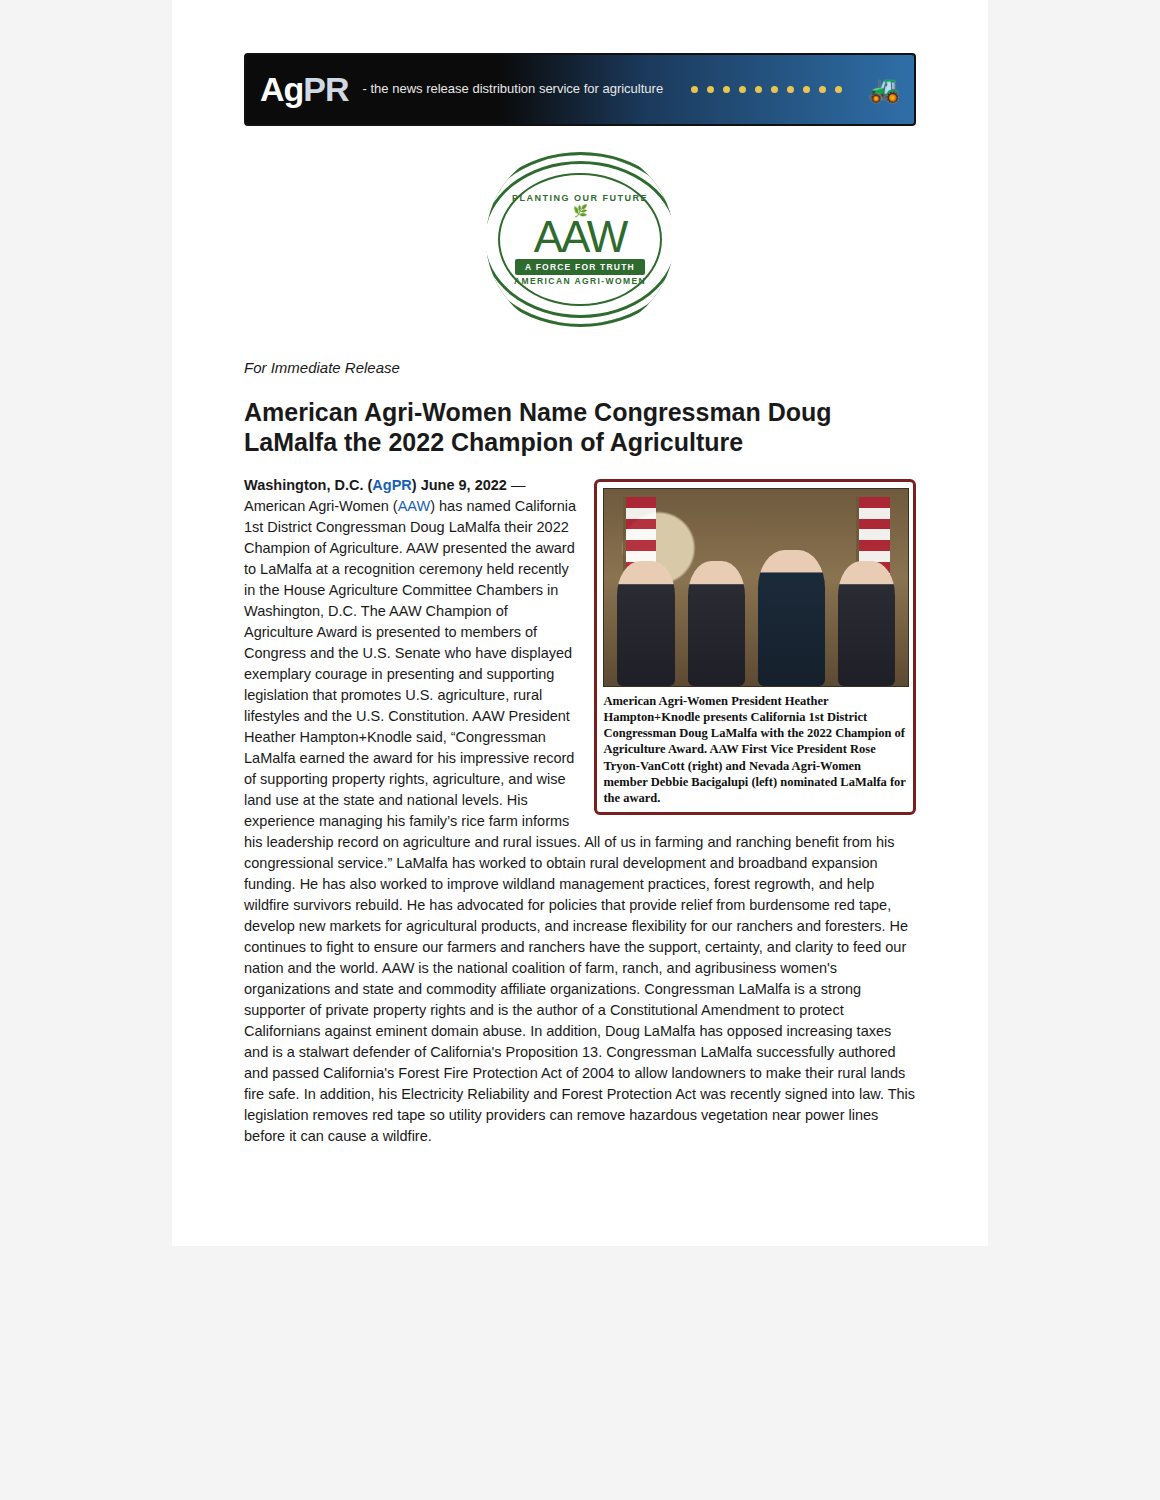Ag PR
- the news release distribution service for agriculture
🚜
PLANTING OUR FUTURE
🌿
AAW
A FORCE FOR TRUTH
AMERICAN AGRI-WOMEN
For Immediate Release
American Agri-Women Name Congressman Doug LaMalfa the 2022 Champion of Agriculture
American Agri-Women President Heather Hampton+Knodle presents California 1st District Congressman Doug LaMalfa with the 2022 Champion of Agriculture Award. AAW First Vice President Rose Tryon-VanCott (right) and Nevada Agri-Women member Debbie Bacigalupi (left) nominated LaMalfa for the award.
Washington, D.C. (AgPR) June 9, 2022 — American Agri-Women (AAW) has named California 1st District Congressman Doug LaMalfa their 2022 Champion of Agriculture. AAW presented the award to LaMalfa at a recognition ceremony held recently in the House Agriculture Committee Chambers in Washington, D.C. The AAW Champion of Agriculture Award is presented to members of Congress and the U.S. Senate who have displayed exemplary courage in presenting and supporting legislation that promotes U.S. agriculture, rural lifestyles and the U.S. Constitution. AAW President Heather Hampton+Knodle said, “Congressman LaMalfa earned the award for his impressive record of supporting property rights, agriculture, and wise land use at the state and national levels. His experience managing his family’s rice farm informs his leadership record on agriculture and rural issues. All of us in farming and ranching benefit from his congressional service.” LaMalfa has worked to obtain rural development and broadband expansion funding. He has also worked to improve wildland management practices, forest regrowth, and help wildfire survivors rebuild. He has advocated for policies that provide relief from burdensome red tape, develop new markets for agricultural products, and increase flexibility for our ranchers and foresters. He continues to fight to ensure our farmers and ranchers have the support, certainty, and clarity to feed our nation and the world. AAW is the national coalition of farm, ranch, and agribusiness women's organizations and state and commodity affiliate organizations. Congressman LaMalfa is a strong supporter of private property rights and is the author of a Constitutional Amendment to protect Californians against eminent domain abuse. In addition, Doug LaMalfa has opposed increasing taxes and is a stalwart defender of California's Proposition 13. Congressman LaMalfa successfully authored and passed California's Forest Fire Protection Act of 2004 to allow landowners to make their rural lands fire safe. In addition, his Electricity Reliability and Forest Protection Act was recently signed into law. This legislation removes red tape so utility providers can remove hazardous vegetation near power lines before it can cause a wildfire.